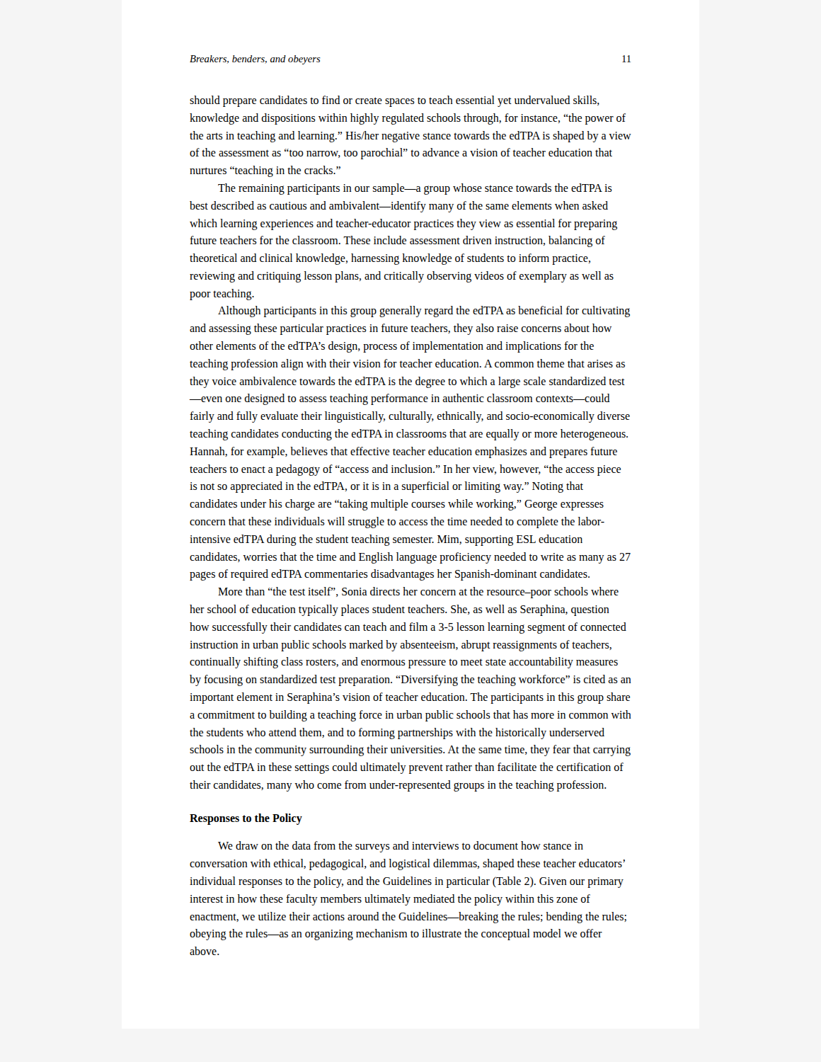Breakers, benders, and obeyers 11
should prepare candidates to find or create spaces to teach essential yet undervalued skills, knowledge and dispositions within highly regulated schools through, for instance, “the power of the arts in teaching and learning.” His/her negative stance towards the edTPA is shaped by a view of the assessment as “too narrow, too parochial” to advance a vision of teacher education that nurtures “teaching in the cracks.”
The remaining participants in our sample—a group whose stance towards the edTPA is best described as cautious and ambivalent—identify many of the same elements when asked which learning experiences and teacher-educator practices they view as essential for preparing future teachers for the classroom. These include assessment driven instruction, balancing of theoretical and clinical knowledge, harnessing knowledge of students to inform practice, reviewing and critiquing lesson plans, and critically observing videos of exemplary as well as poor teaching.
Although participants in this group generally regard the edTPA as beneficial for cultivating and assessing these particular practices in future teachers, they also raise concerns about how other elements of the edTPA’s design, process of implementation and implications for the teaching profession align with their vision for teacher education. A common theme that arises as they voice ambivalence towards the edTPA is the degree to which a large scale standardized test—even one designed to assess teaching performance in authentic classroom contexts—could fairly and fully evaluate their linguistically, culturally, ethnically, and socio-economically diverse teaching candidates conducting the edTPA in classrooms that are equally or more heterogeneous. Hannah, for example, believes that effective teacher education emphasizes and prepares future teachers to enact a pedagogy of “access and inclusion.” In her view, however, “the access piece is not so appreciated in the edTPA, or it is in a superficial or limiting way.” Noting that candidates under his charge are “taking multiple courses while working,” George expresses concern that these individuals will struggle to access the time needed to complete the labor-intensive edTPA during the student teaching semester. Mim, supporting ESL education candidates, worries that the time and English language proficiency needed to write as many as 27 pages of required edTPA commentaries disadvantages her Spanish-dominant candidates.
More than “the test itself”, Sonia directs her concern at the resource–poor schools where her school of education typically places student teachers. She, as well as Seraphina, question how successfully their candidates can teach and film a 3-5 lesson learning segment of connected instruction in urban public schools marked by absenteeism, abrupt reassignments of teachers, continually shifting class rosters, and enormous pressure to meet state accountability measures by focusing on standardized test preparation. “Diversifying the teaching workforce” is cited as an important element in Seraphina’s vision of teacher education. The participants in this group share a commitment to building a teaching force in urban public schools that has more in common with the students who attend them, and to forming partnerships with the historically underserved schools in the community surrounding their universities. At the same time, they fear that carrying out the edTPA in these settings could ultimately prevent rather than facilitate the certification of their candidates, many who come from under-represented groups in the teaching profession.
Responses to the Policy
We draw on the data from the surveys and interviews to document how stance in conversation with ethical, pedagogical, and logistical dilemmas, shaped these teacher educators’ individual responses to the policy, and the Guidelines in particular (Table 2). Given our primary interest in how these faculty members ultimately mediated the policy within this zone of enactment, we utilize their actions around the Guidelines—breaking the rules; bending the rules; obeying the rules—as an organizing mechanism to illustrate the conceptual model we offer above.